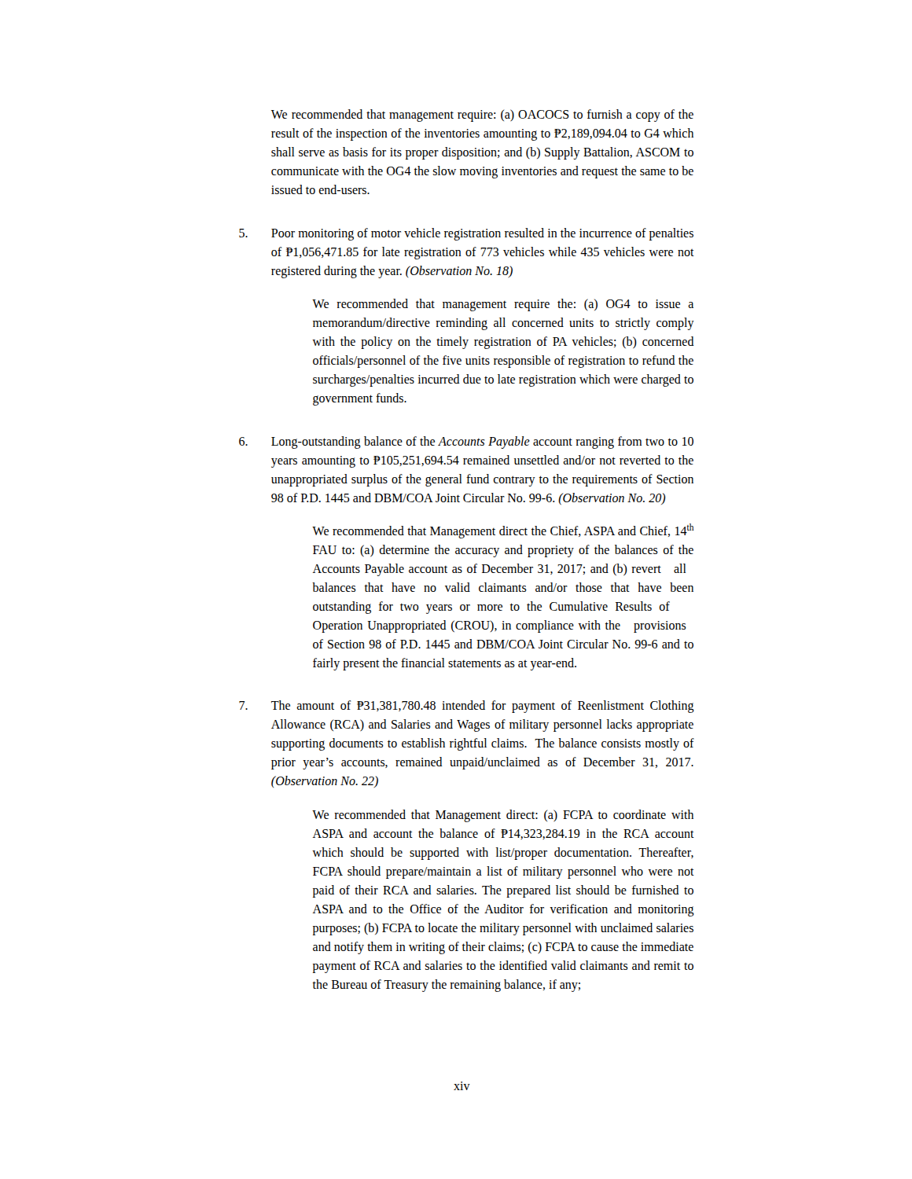We recommended that management require: (a) OACOCS to furnish a copy of the result of the inspection of the inventories amounting to ₱2,189,094.04 to G4 which shall serve as basis for its proper disposition; and (b) Supply Battalion, ASCOM to communicate with the OG4 the slow moving inventories and request the same to be issued to end-users.
Poor monitoring of motor vehicle registration resulted in the incurrence of penalties of ₱1,056,471.85 for late registration of 773 vehicles while 435 vehicles were not registered during the year. (Observation No. 18)
We recommended that management require the: (a) OG4 to issue a memorandum/directive reminding all concerned units to strictly comply with the policy on the timely registration of PA vehicles; (b) concerned officials/personnel of the five units responsible of registration to refund the surcharges/penalties incurred due to late registration which were charged to government funds.
Long-outstanding balance of the Accounts Payable account ranging from two to 10 years amounting to ₱105,251,694.54 remained unsettled and/or not reverted to the unappropriated surplus of the general fund contrary to the requirements of Section 98 of P.D. 1445 and DBM/COA Joint Circular No. 99-6. (Observation No. 20)
We recommended that Management direct the Chief, ASPA and Chief, 14th FAU to: (a) determine the accuracy and propriety of the balances of the Accounts Payable account as of December 31, 2017; and (b) revert all balances that have no valid claimants and/or those that have been outstanding for two years or more to the Cumulative Results of Operation Unappropriated (CROU), in compliance with the provisions of Section 98 of P.D. 1445 and DBM/COA Joint Circular No. 99-6 and to fairly present the financial statements as at year-end.
The amount of ₱31,381,780.48 intended for payment of Reenlistment Clothing Allowance (RCA) and Salaries and Wages of military personnel lacks appropriate supporting documents to establish rightful claims. The balance consists mostly of prior year’s accounts, remained unpaid/unclaimed as of December 31, 2017. (Observation No. 22)
We recommended that Management direct: (a) FCPA to coordinate with ASPA and account the balance of ₱14,323,284.19 in the RCA account which should be supported with list/proper documentation. Thereafter, FCPA should prepare/maintain a list of military personnel who were not paid of their RCA and salaries. The prepared list should be furnished to ASPA and to the Office of the Auditor for verification and monitoring purposes; (b) FCPA to locate the military personnel with unclaimed salaries and notify them in writing of their claims; (c) FCPA to cause the immediate payment of RCA and salaries to the identified valid claimants and remit to the Bureau of Treasury the remaining balance, if any;
xiv